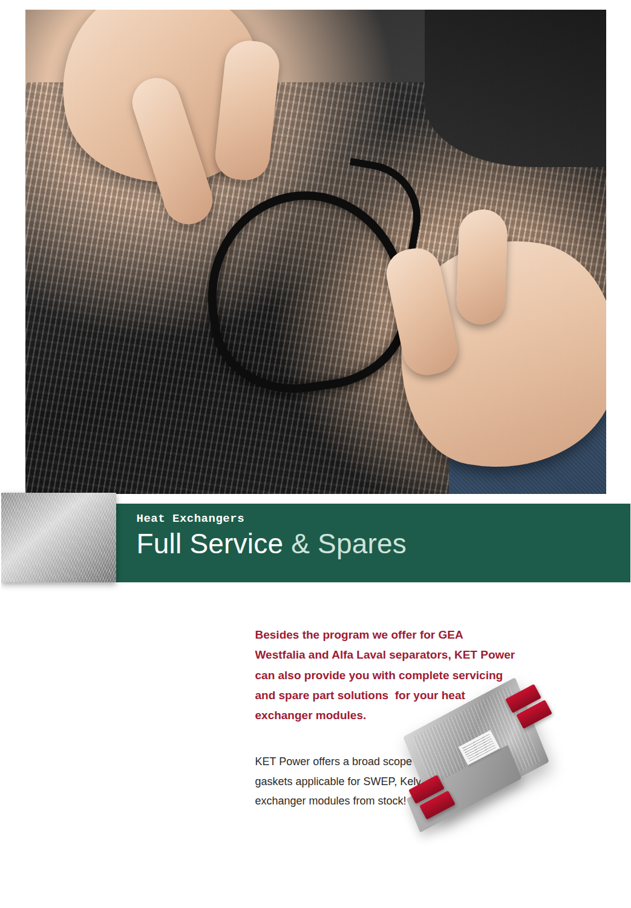Heat Exchangers
Full Service & Spares
Besides the program we offer for GEA Westfalia and Alfa Laval separators, KET Power can also provide you with complete servicing and spare part solutions for your heat exchanger modules.
KET Power offers a broad scope of spares and gaskets applicable for SWEP, Kelvion and APV heat exchanger modules from stock!